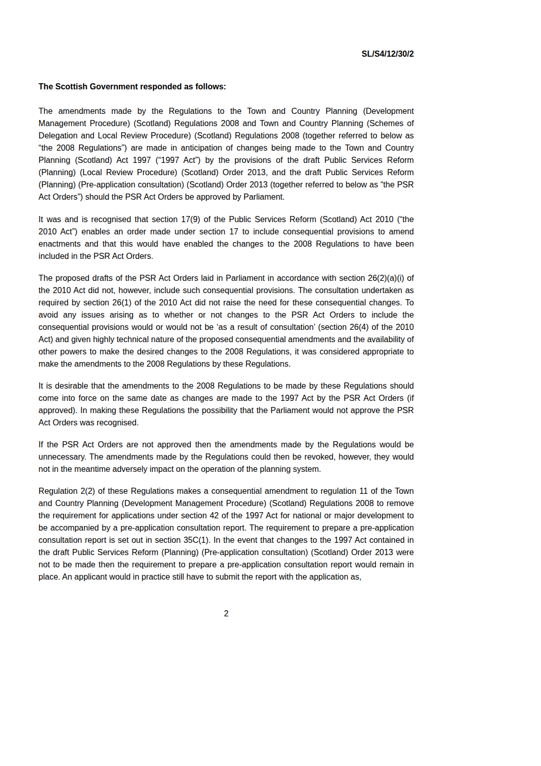SL/S4/12/30/2
The Scottish Government responded as follows:
The amendments made by the Regulations to the Town and Country Planning (Development Management Procedure) (Scotland) Regulations 2008 and Town and Country Planning (Schemes of Delegation and Local Review Procedure) (Scotland) Regulations 2008 (together referred to below as “the 2008 Regulations”) are made in anticipation of changes being made to the Town and Country Planning (Scotland) Act 1997 (“1997 Act”) by the provisions of the draft Public Services Reform (Planning) (Local Review Procedure) (Scotland) Order 2013, and the draft Public Services Reform (Planning) (Pre-application consultation) (Scotland) Order 2013 (together referred to below as “the PSR Act Orders”) should the PSR Act Orders be approved by Parliament.
It was and is recognised that section 17(9) of the Public Services Reform (Scotland) Act 2010 (“the 2010 Act”) enables an order made under section 17 to include consequential provisions to amend enactments and that this would have enabled the changes to the 2008 Regulations to have been included in the PSR Act Orders.
The proposed drafts of the PSR Act Orders laid in Parliament in accordance with section 26(2)(a)(i) of the 2010 Act did not, however, include such consequential provisions. The consultation undertaken as required by section 26(1) of the 2010 Act did not raise the need for these consequential changes. To avoid any issues arising as to whether or not changes to the PSR Act Orders to include the consequential provisions would or would not be ‘as a result of consultation’ (section 26(4) of the 2010 Act) and given highly technical nature of the proposed consequential amendments and the availability of other powers to make the desired changes to the 2008 Regulations, it was considered appropriate to make the amendments to the 2008 Regulations by these Regulations.
It is desirable that the amendments to the 2008 Regulations to be made by these Regulations should come into force on the same date as changes are made to the 1997 Act by the PSR Act Orders (if approved). In making these Regulations the possibility that the Parliament would not approve the PSR Act Orders was recognised.
If the PSR Act Orders are not approved then the amendments made by the Regulations would be unnecessary. The amendments made by the Regulations could then be revoked, however, they would not in the meantime adversely impact on the operation of the planning system.
Regulation 2(2) of these Regulations makes a consequential amendment to regulation 11 of the Town and Country Planning (Development Management Procedure) (Scotland) Regulations 2008 to remove the requirement for applications under section 42 of the 1997 Act for national or major development to be accompanied by a pre-application consultation report. The requirement to prepare a pre-application consultation report is set out in section 35C(1). In the event that changes to the 1997 Act contained in the draft Public Services Reform (Planning) (Pre-application consultation) (Scotland) Order 2013 were not to be made then the requirement to prepare a pre-application consultation report would remain in place. An applicant would in practice still have to submit the report with the application as,
2